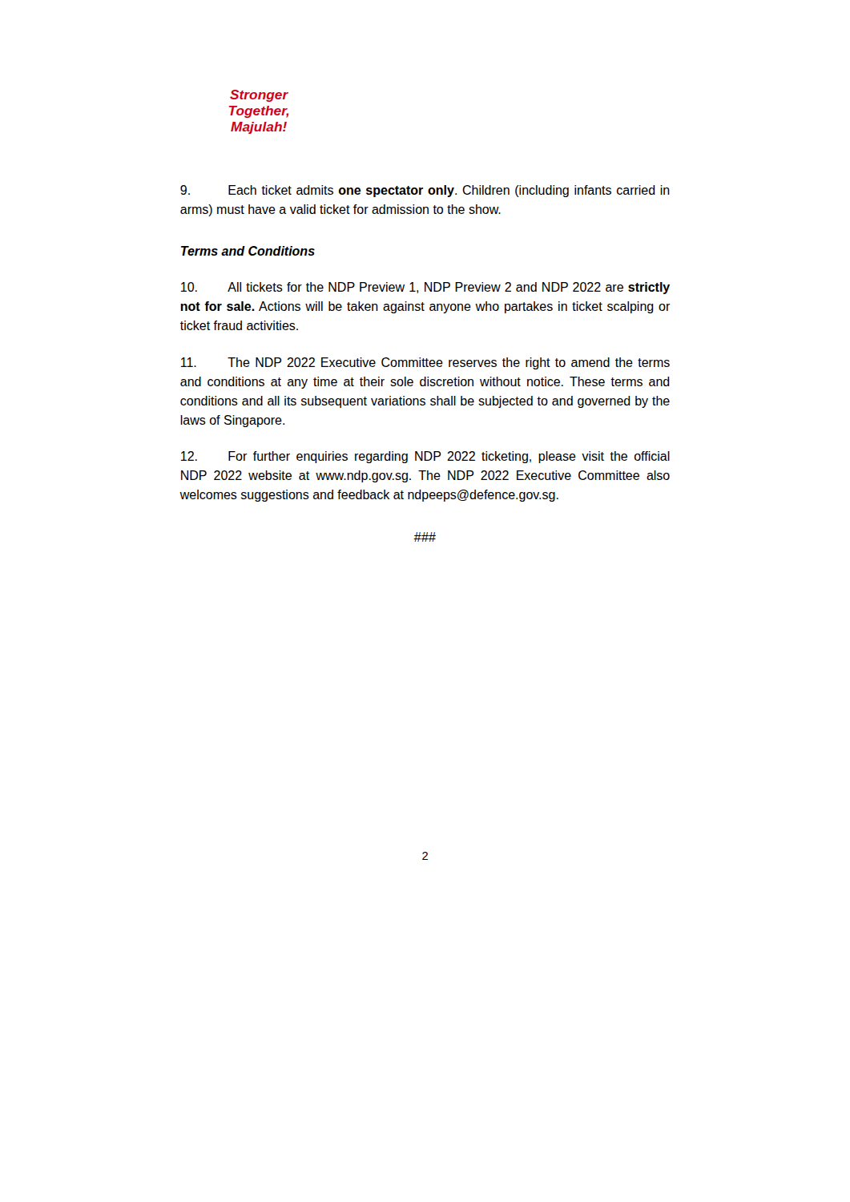Stronger
Together,
Majulah!
9. Each ticket admits one spectator only. Children (including infants carried in arms) must have a valid ticket for admission to the show.
Terms and Conditions
10. All tickets for the NDP Preview 1, NDP Preview 2 and NDP 2022 are strictly not for sale. Actions will be taken against anyone who partakes in ticket scalping or ticket fraud activities.
11. The NDP 2022 Executive Committee reserves the right to amend the terms and conditions at any time at their sole discretion without notice. These terms and conditions and all its subsequent variations shall be subjected to and governed by the laws of Singapore.
12. For further enquiries regarding NDP 2022 ticketing, please visit the official NDP 2022 website at www.ndp.gov.sg. The NDP 2022 Executive Committee also welcomes suggestions and feedback at ndpeeps@defence.gov.sg.
###
2